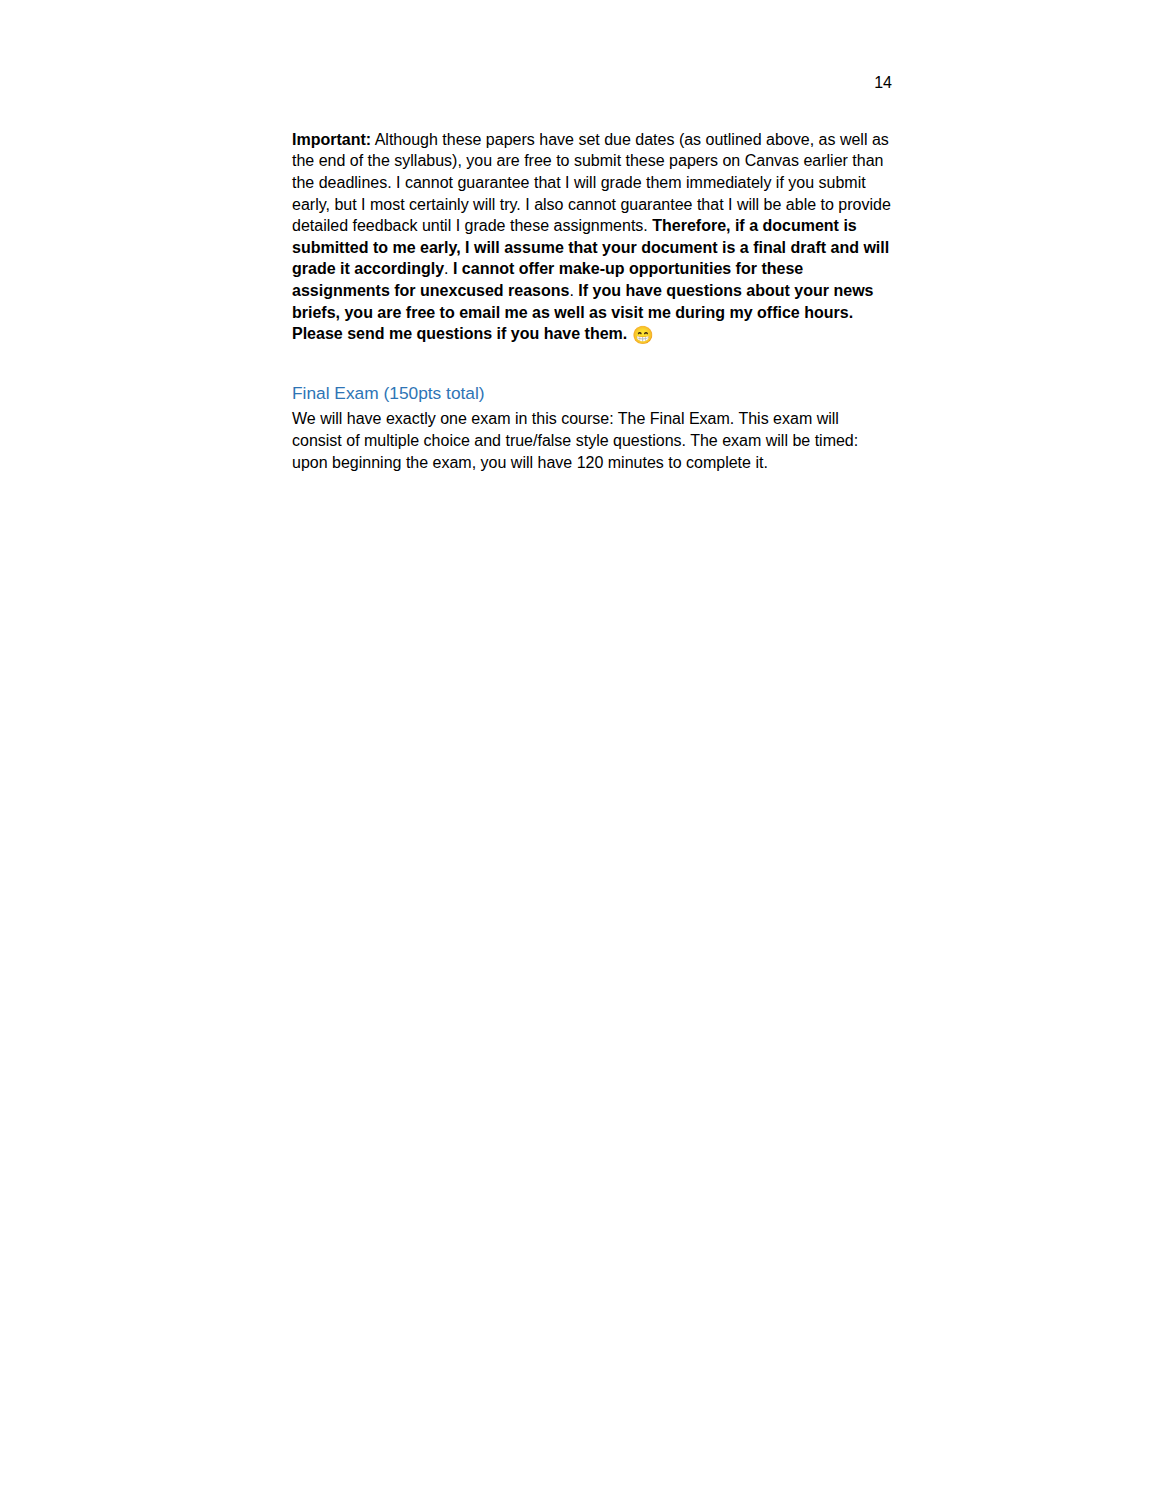14
Important: Although these papers have set due dates (as outlined above, as well as the end of the syllabus), you are free to submit these papers on Canvas earlier than the deadlines. I cannot guarantee that I will grade them immediately if you submit early, but I most certainly will try. I also cannot guarantee that I will be able to provide detailed feedback until I grade these assignments. Therefore, if a document is submitted to me early, I will assume that your document is a final draft and will grade it accordingly. I cannot offer make-up opportunities for these assignments for unexcused reasons. If you have questions about your news briefs, you are free to email me as well as visit me during my office hours. Please send me questions if you have them. 😁
Final Exam (150pts total)
We will have exactly one exam in this course: The Final Exam. This exam will consist of multiple choice and true/false style questions. The exam will be timed: upon beginning the exam, you will have 120 minutes to complete it.